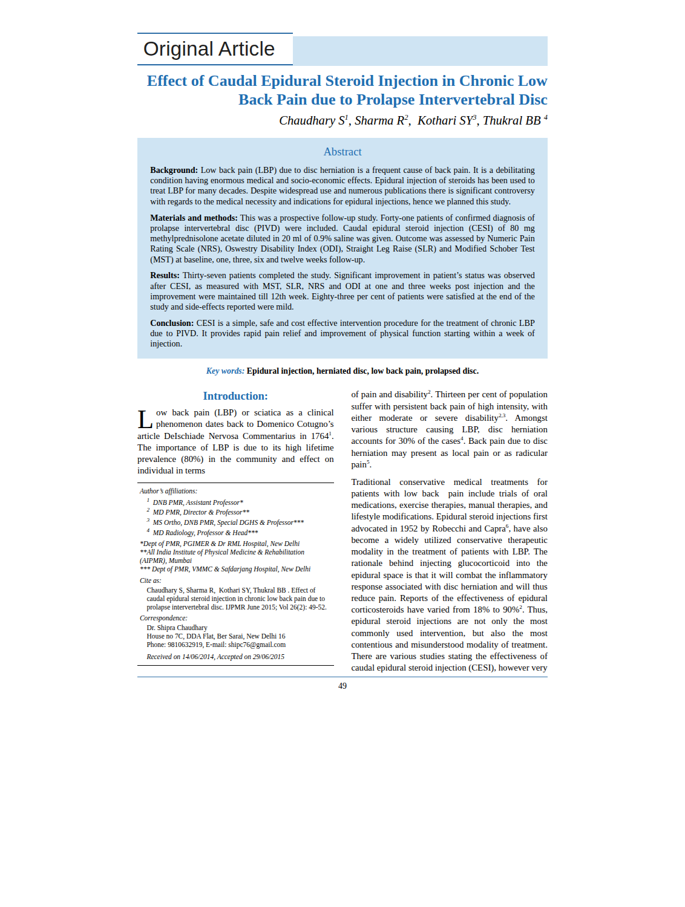Original Article
Effect of Caudal Epidural Steroid Injection in Chronic Low Back Pain due to Prolapse Intervertebral Disc
Chaudhary S1, Sharma R2, Kothari SY3, Thukral BB 4
Abstract
Background: Low back pain (LBP) due to disc herniation is a frequent cause of back pain. It is a debilitating condition having enormous medical and socio-economic effects. Epidural injection of steroids has been used to treat LBP for many decades. Despite widespread use and numerous publications there is significant controversy with regards to the medical necessity and indications for epidural injections, hence we planned this study.
Materials and methods: This was a prospective follow-up study. Forty-one patients of confirmed diagnosis of prolapse intervertebral disc (PIVD) were included. Caudal epidural steroid injection (CESI) of 80 mg methylprednisolone acetate diluted in 20 ml of 0.9% saline was given. Outcome was assessed by Numeric Pain Rating Scale (NRS), Oswestry Disability Index (ODI), Straight Leg Raise (SLR) and Modified Schober Test (MST) at baseline, one, three, six and twelve weeks follow-up.
Results: Thirty-seven patients completed the study. Significant improvement in patient’s status was observed after CESI, as measured with MST, SLR, NRS and ODI at one and three weeks post injection and the improvement were maintained till 12th week. Eighty-three per cent of patients were satisfied at the end of the study and side-effects reported were mild.
Conclusion: CESI is a simple, safe and cost effective intervention procedure for the treatment of chronic LBP due to PIVD. It provides rapid pain relief and improvement of physical function starting within a week of injection.
Key words: Epidural injection, herniated disc, low back pain, prolapsed disc.
Introduction:
Low back pain (LBP) or sciatica as a clinical phenomenon dates back to Domenico Cotugno’s article DeIschiade Nervosa Commentarius in 17641. The importance of LBP is due to its high lifetime prevalence (80%) in the community and effect on individual in terms
Author’s affiliations:
1 DNB PMR, Assistant Professor*
2 MD PMR, Director & Professor**
3 MS Ortho, DNB PMR, Special DGHS & Professor***
4 MD Radiology, Professor & Head***
*Dept of PMR, PGIMER & Dr RML Hospital, New Delhi
**All India Institute of Physical Medicine & Rehabilitation (AIPMR), Mumbai
*** Dept of PMR, VMMC & Safdarjang Hospital, New Delhi
Cite as:
Chaudhary S, Sharma R, Kothari SY, Thukral BB . Effect of caudal epidural steroid injection in chronic low back pain due to prolapse intervertebral disc. IJPMR June 2015; Vol 26(2): 49-52.
Correspondence:
Dr. Shipra Chaudhary
House no 7C, DDA Flat, Ber Sarai, New Delhi 16
Phone: 9810632919, E-mail: shipc76@gmail.com
Received on 14/06/2014, Accepted on 29/06/2015
of pain and disability2. Thirteen per cent of population suffer with persistent back pain of high intensity, with either moderate or severe disability2,3. Amongst various structure causing LBP, disc herniation accounts for 30% of the cases4. Back pain due to disc herniation may present as local pain or as radicular pain5.
Traditional conservative medical treatments for patients with low back pain include trials of oral medications, exercise therapies, manual therapies, and lifestyle modifications. Epidural steroid injections first advocated in 1952 by Robecchi and Capra6, have also become a widely utilized conservative therapeutic modality in the treatment of patients with LBP. The rationale behind injecting glucocorticoid into the epidural space is that it will combat the inflammatory response associated with disc herniation and will thus reduce pain. Reports of the effectiveness of epidural corticosteroids have varied from 18% to 90%2. Thus, epidural steroid injections are not only the most commonly used intervention, but also the most contentious and misunderstood modality of treatment. There are various studies stating the effectiveness of caudal epidural steroid injection (CESI), however very
49